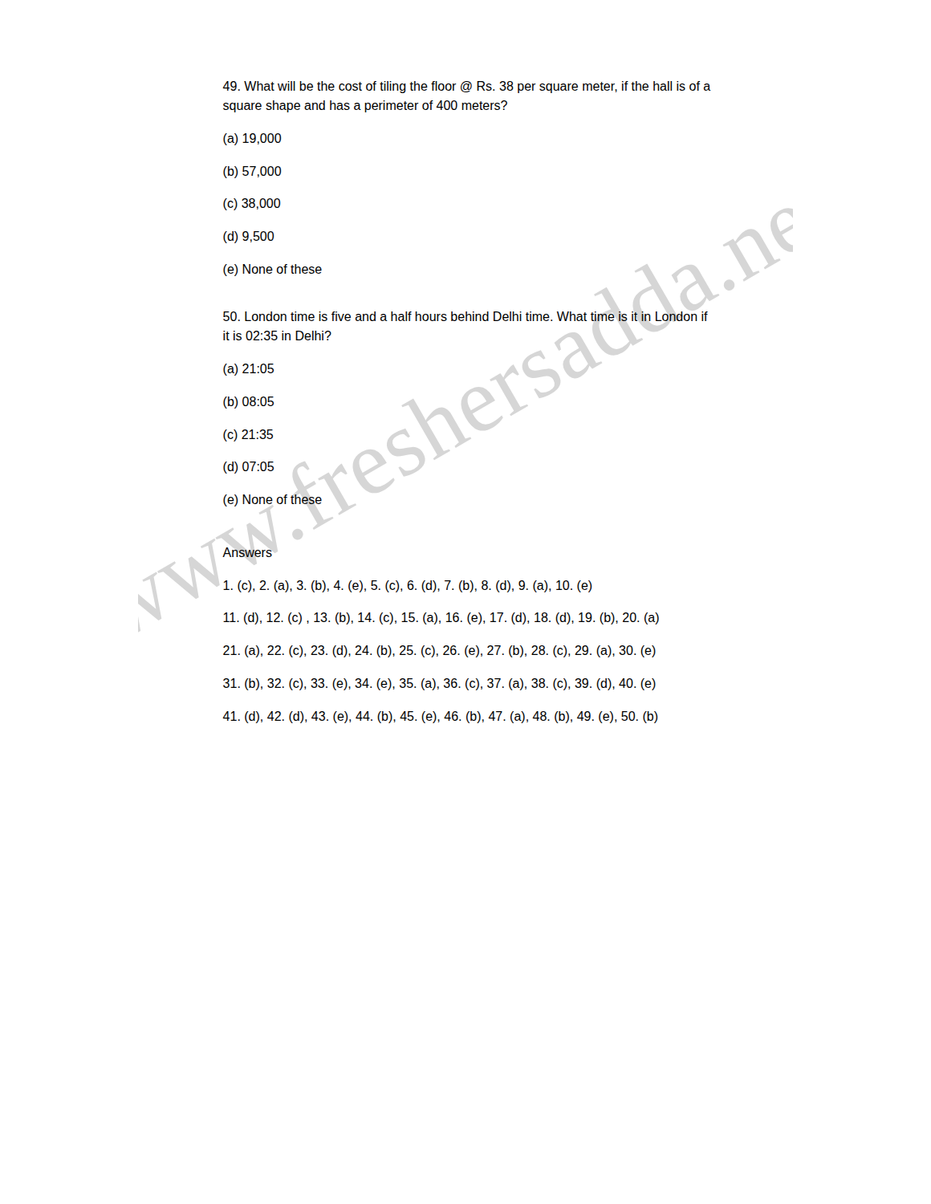www.freshersadda.net
49. What will be the cost of tiling the floor @ Rs. 38 per square meter, if the hall is of a square shape and has a perimeter of 400 meters?
(a) 19,000
(b) 57,000
(c) 38,000
(d) 9,500
(e) None of these
50. London time is five and a half hours behind Delhi time. What time is it in London if it is 02:35 in Delhi?
(a) 21:05
(b) 08:05
(c) 21:35
(d) 07:05
(e) None of these
Answers
1. (c), 2. (a), 3. (b), 4. (e), 5. (c), 6. (d), 7. (b), 8. (d), 9. (a), 10. (e)
11. (d), 12. (c) , 13. (b), 14. (c), 15. (a), 16. (e), 17. (d), 18. (d), 19. (b), 20. (a)
21. (a), 22. (c), 23. (d), 24. (b), 25. (c), 26. (e), 27. (b), 28. (c), 29. (a), 30. (e)
31. (b), 32. (c), 33. (e), 34. (e), 35. (a), 36. (c), 37. (a), 38. (c), 39. (d), 40. (e)
41. (d), 42. (d), 43. (e), 44. (b), 45. (e), 46. (b), 47. (a), 48. (b), 49. (e), 50. (b)